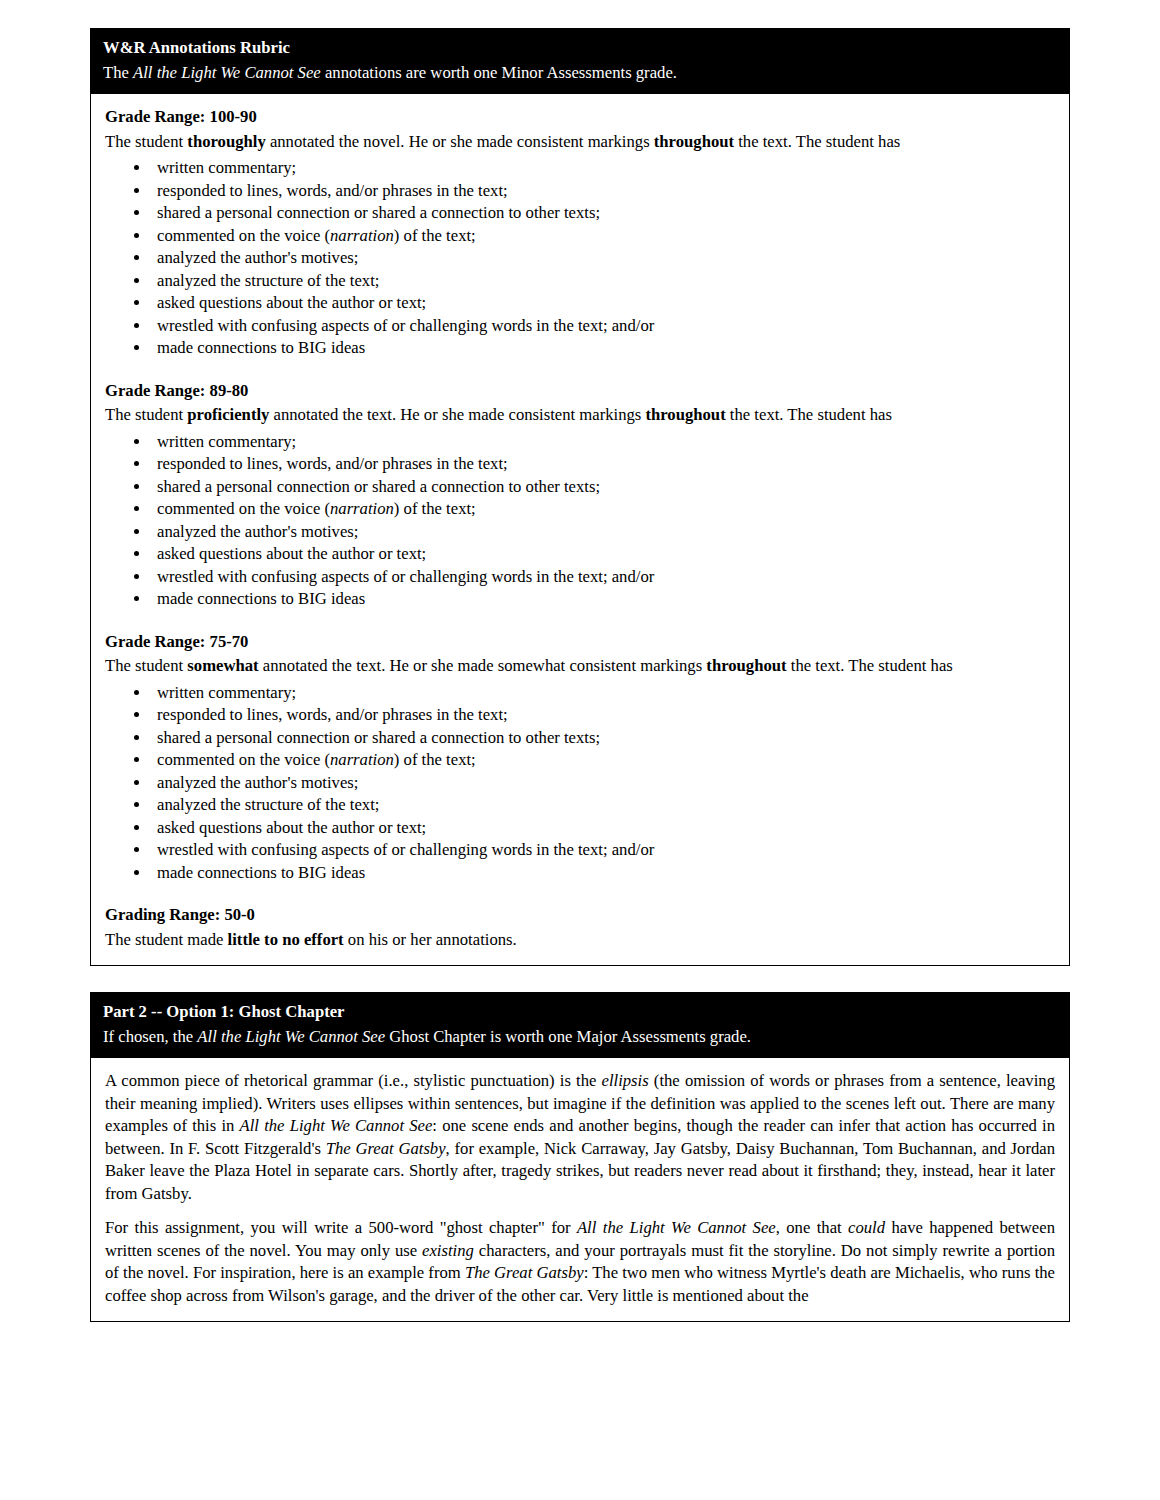W&R Annotations Rubric
The All the Light We Cannot See annotations are worth one Minor Assessments grade.
Grade Range: 100-90
The student thoroughly annotated the novel. He or she made consistent markings throughout the text. The student has
written commentary;
responded to lines, words, and/or phrases in the text;
shared a personal connection or shared a connection to other texts;
commented on the voice (narration) of the text;
analyzed the author's motives;
analyzed the structure of the text;
asked questions about the author or text;
wrestled with confusing aspects of or challenging words in the text; and/or
made connections to BIG ideas
Grade Range: 89-80
The student proficiently annotated the text. He or she made consistent markings throughout the text. The student has
written commentary;
responded to lines, words, and/or phrases in the text;
shared a personal connection or shared a connection to other texts;
commented on the voice (narration) of the text;
analyzed the author's motives;
asked questions about the author or text;
wrestled with confusing aspects of or challenging words in the text; and/or
made connections to BIG ideas
Grade Range: 75-70
The student somewhat annotated the text. He or she made somewhat consistent markings throughout the text. The student has
written commentary;
responded to lines, words, and/or phrases in the text;
shared a personal connection or shared a connection to other texts;
commented on the voice (narration) of the text;
analyzed the author's motives;
analyzed the structure of the text;
asked questions about the author or text;
wrestled with confusing aspects of or challenging words in the text; and/or
made connections to BIG ideas
Grading Range: 50-0
The student made little to no effort on his or her annotations.
Part 2 -- Option 1: Ghost Chapter
If chosen, the All the Light We Cannot See Ghost Chapter is worth one Major Assessments grade.
A common piece of rhetorical grammar (i.e., stylistic punctuation) is the ellipsis (the omission of words or phrases from a sentence, leaving their meaning implied). Writers uses ellipses within sentences, but imagine if the definition was applied to the scenes left out. There are many examples of this in All the Light We Cannot See: one scene ends and another begins, though the reader can infer that action has occurred in between. In F. Scott Fitzgerald's The Great Gatsby, for example, Nick Carraway, Jay Gatsby, Daisy Buchannan, Tom Buchannan, and Jordan Baker leave the Plaza Hotel in separate cars. Shortly after, tragedy strikes, but readers never read about it firsthand; they, instead, hear it later from Gatsby.
For this assignment, you will write a 500-word "ghost chapter" for All the Light We Cannot See, one that could have happened between written scenes of the novel. You may only use existing characters, and your portrayals must fit the storyline. Do not simply rewrite a portion of the novel. For inspiration, here is an example from The Great Gatsby: The two men who witness Myrtle's death are Michaelis, who runs the coffee shop across from Wilson's garage, and the driver of the other car. Very little is mentioned about the